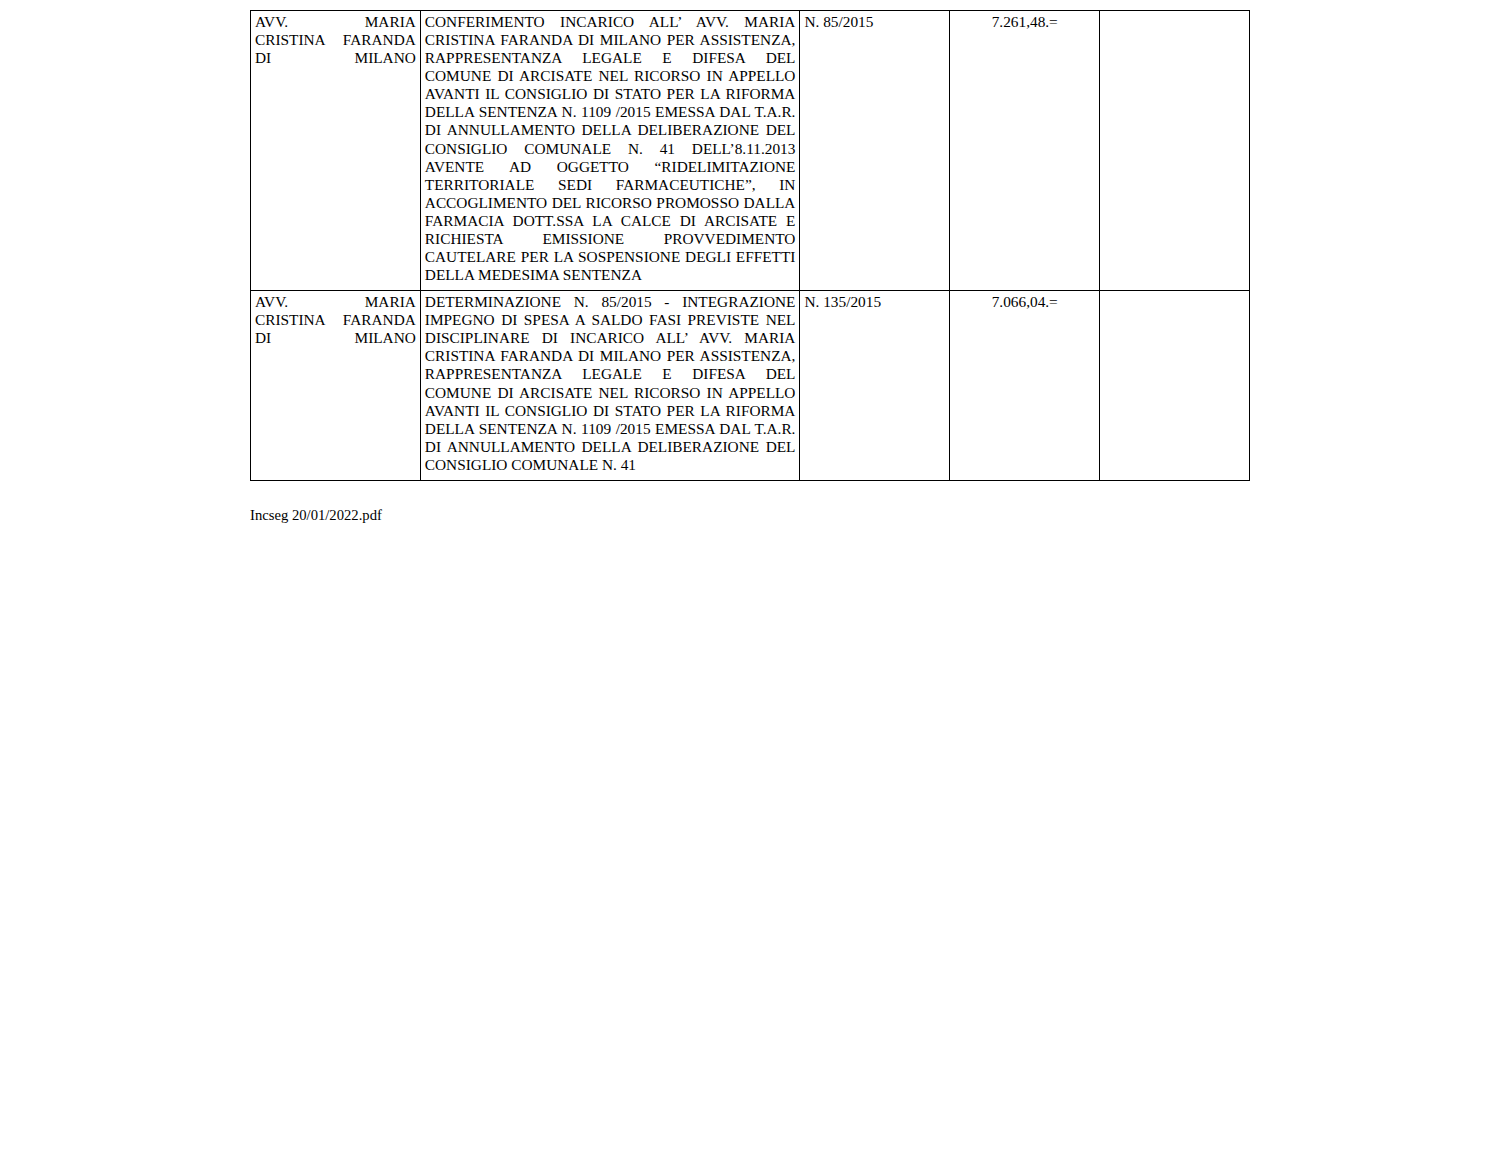| AVV. MARIA CRISTINA FARANDA DI MILANO | CONFERIMENTO INCARICO ALL’ AVV. MARIA CRISTINA FARANDA DI MILANO PER ASSISTENZA, RAPPRESENTANZA LEGALE E DIFESA DEL COMUNE DI ARCISATE NEL RICORSO IN APPELLO AVANTI IL CONSIGLIO DI STATO PER LA RIFORMA DELLA SENTENZA N. 1109 /2015 EMESSA DAL T.A.R. DI ANNULLAMENTO DELLA DELIBERAZIONE DEL CONSIGLIO COMUNALE N. 41 DELL’8.11.2013 AVENTE AD OGGETTO “RIDELIMITAZIONE TERRITORIALE SEDI FARMACEUTICHE”, IN ACCOGLIMENTO DEL RICORSO PROMOSSO DALLA FARMACIA DOTT.SSA LA CALCE DI ARCISATE E RICHIESTA EMISSIONE PROVVEDIMENTO CAUTELARE PER LA SOSPENSIONE DEGLI EFFETTI DELLA MEDESIMA SENTENZA | N. 85/2015 | 7.261,48.= | |
| AVV. MARIA CRISTINA FARANDA DI MILANO | DETERMINAZIONE N. 85/2015 - INTEGRAZIONE IMPEGNO DI SPESA A SALDO FASI PREVISTE NEL DISCIPLINARE DI INCARICO ALL’ AVV. MARIA CRISTINA FARANDA DI MILANO PER ASSISTENZA, RAPPRESENTANZA LEGALE E DIFESA DEL COMUNE DI ARCISATE NEL RICORSO IN APPELLO AVANTI IL CONSIGLIO DI STATO PER LA RIFORMA DELLA SENTENZA N. 1109 /2015 EMESSA DAL T.A.R. DI ANNULLAMENTO DELLA DELIBERAZIONE DEL CONSIGLIO COMUNALE N. 41 | N. 135/2015 | 7.066,04.= | |
Incseg 20/01/2022.pdf